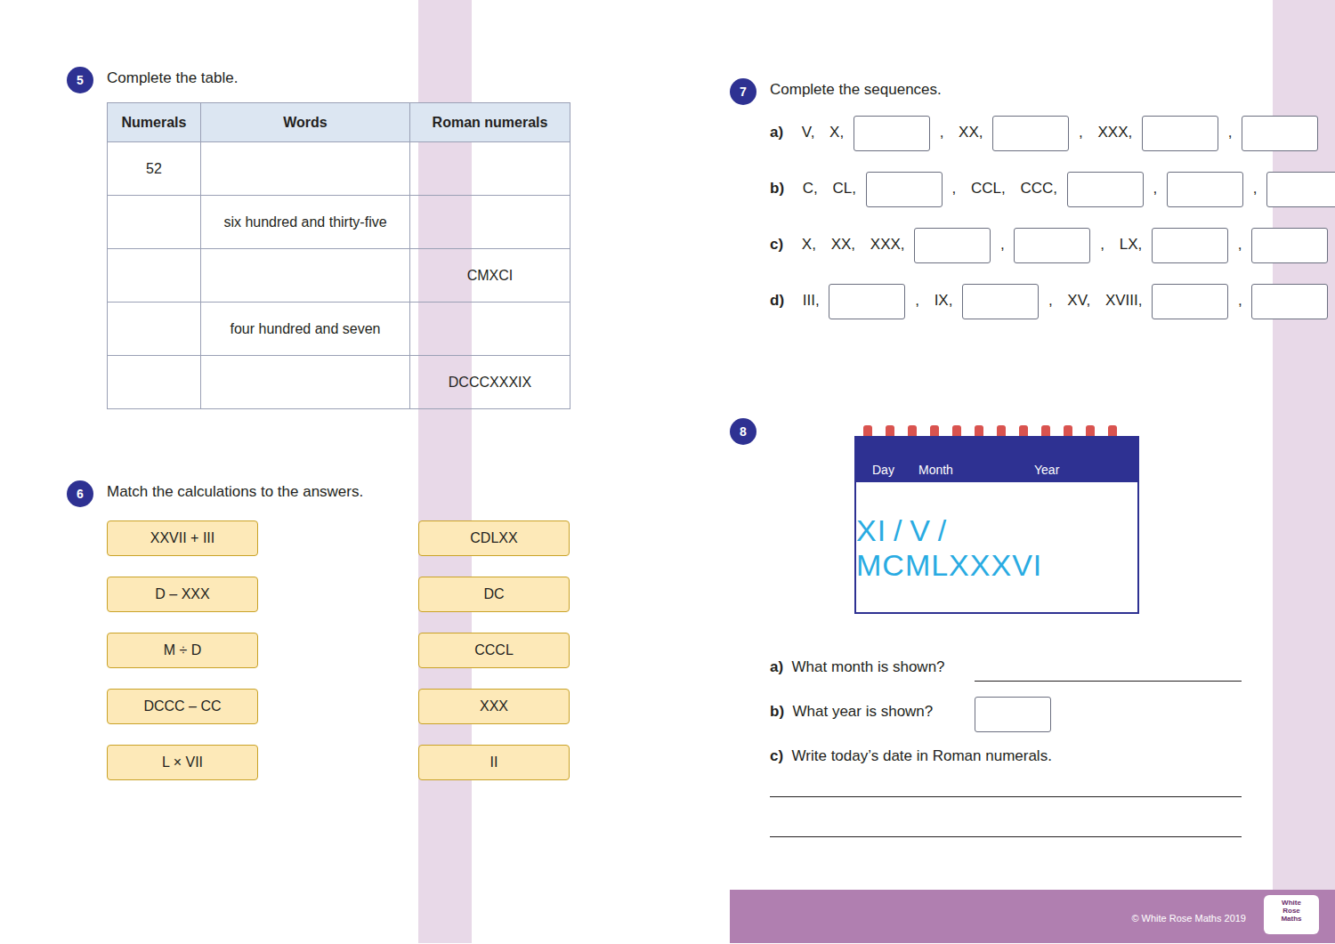© White Rose Maths 2019
White
Rose
Maths
5
Complete the table.
| Numerals | Words | Roman numerals |
| --- | --- | --- |
| 52 | | |
| | six hundred and thirty-five | |
| | | CMXCI |
| | four hundred and seven | |
| | | DCCCXXXIX |
6
Match the calculations to the answers.
XXVII + III
D – XXX
M ÷ D
DCCC – CC
L × VII
CDLXX
DC
CCCL
XXX
II
7
Complete the sequences.
a) V, X, , XX, , XXX, ,
b) C, CL, , CCL, CCC, , ,
c) X, XX, XXX, , , LX, ,
d) III, , IX, , XV, XVIII, ,
8
Day Month Year
XI / V / MCMLXXXVI
a) What month is shown?
b) What year is shown?
c) Write today’s date in Roman numerals.